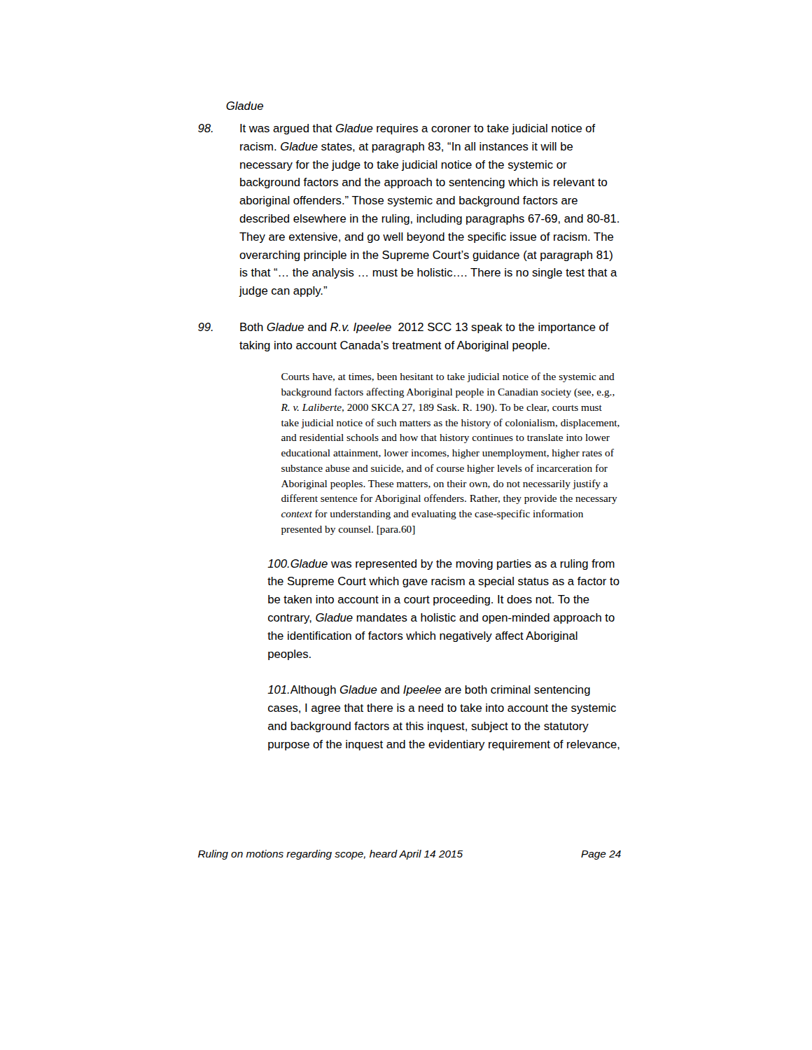Gladue
98. It was argued that Gladue requires a coroner to take judicial notice of racism. Gladue states, at paragraph 83, “In all instances it will be necessary for the judge to take judicial notice of the systemic or background factors and the approach to sentencing which is relevant to aboriginal offenders.” Those systemic and background factors are described elsewhere in the ruling, including paragraphs 67-69, and 80-81. They are extensive, and go well beyond the specific issue of racism. The overarching principle in the Supreme Court’s guidance (at paragraph 81) is that “… the analysis … must be holistic…. There is no single test that a judge can apply.”
99. Both Gladue and R.v. Ipeelee 2012 SCC 13 speak to the importance of taking into account Canada’s treatment of Aboriginal people.
Courts have, at times, been hesitant to take judicial notice of the systemic and background factors affecting Aboriginal people in Canadian society (see, e.g., R. v. Laliberte, 2000 SKCA 27, 189 Sask. R. 190). To be clear, courts must take judicial notice of such matters as the history of colonialism, displacement, and residential schools and how that history continues to translate into lower educational attainment, lower incomes, higher unemployment, higher rates of substance abuse and suicide, and of course higher levels of incarceration for Aboriginal peoples. These matters, on their own, do not necessarily justify a different sentence for Aboriginal offenders. Rather, they provide the necessary context for understanding and evaluating the case-specific information presented by counsel. [para.60]
100. Gladue was represented by the moving parties as a ruling from the Supreme Court which gave racism a special status as a factor to be taken into account in a court proceeding. It does not. To the contrary, Gladue mandates a holistic and open-minded approach to the identification of factors which negatively affect Aboriginal peoples.
101. Although Gladue and Ipeelee are both criminal sentencing cases, I agree that there is a need to take into account the systemic and background factors at this inquest, subject to the statutory purpose of the inquest and the evidentiary requirement of relevance,
Ruling on motions regarding scope, heard April 14 2015 Page 24